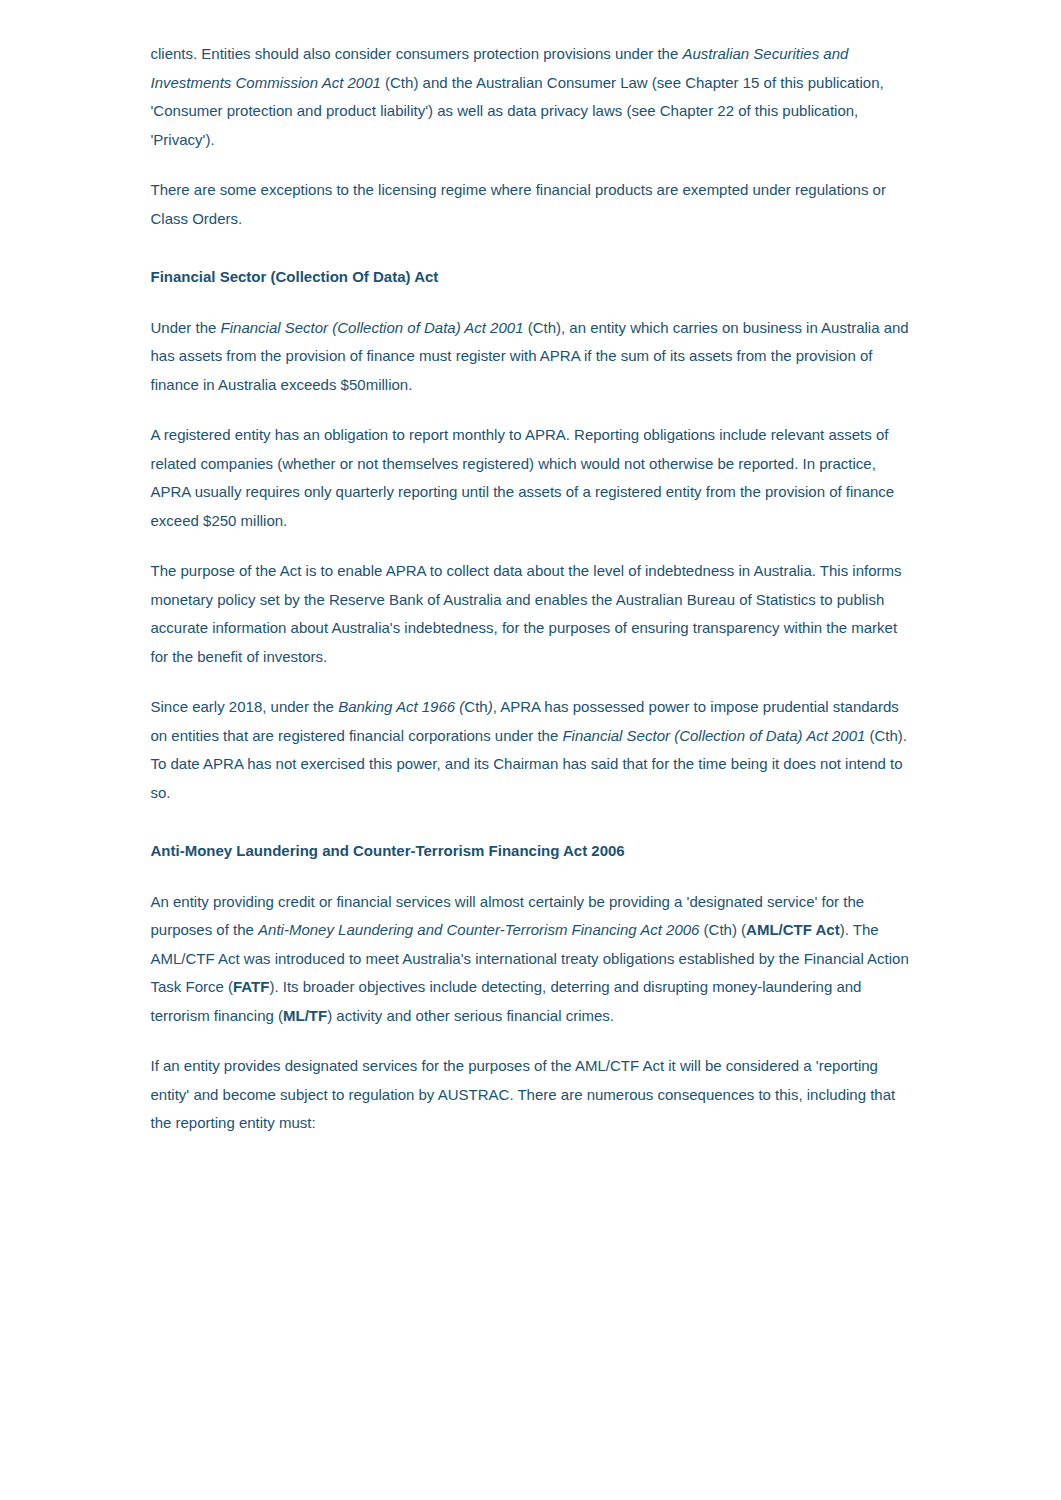clients. Entities should also consider consumers protection provisions under the Australian Securities and Investments Commission Act 2001 (Cth) and the Australian Consumer Law (see Chapter 15 of this publication, 'Consumer protection and product liability') as well as data privacy laws (see Chapter 22 of this publication, 'Privacy').
There are some exceptions to the licensing regime where financial products are exempted under regulations or Class Orders.
Financial Sector (Collection Of Data) Act
Under the Financial Sector (Collection of Data) Act 2001 (Cth), an entity which carries on business in Australia and has assets from the provision of finance must register with APRA if the sum of its assets from the provision of finance in Australia exceeds $50million.
A registered entity has an obligation to report monthly to APRA. Reporting obligations include relevant assets of related companies (whether or not themselves registered) which would not otherwise be reported. In practice, APRA usually requires only quarterly reporting until the assets of a registered entity from the provision of finance exceed $250 million.
The purpose of the Act is to enable APRA to collect data about the level of indebtedness in Australia. This informs monetary policy set by the Reserve Bank of Australia and enables the Australian Bureau of Statistics to publish accurate information about Australia's indebtedness, for the purposes of ensuring transparency within the market for the benefit of investors.
Since early 2018, under the Banking Act 1966 (Cth), APRA has possessed power to impose prudential standards on entities that are registered financial corporations under the Financial Sector (Collection of Data) Act 2001 (Cth). To date APRA has not exercised this power, and its Chairman has said that for the time being it does not intend to so.
Anti-Money Laundering and Counter-Terrorism Financing Act 2006
An entity providing credit or financial services will almost certainly be providing a 'designated service' for the purposes of the Anti-Money Laundering and Counter-Terrorism Financing Act 2006 (Cth) (AML/CTF Act). The AML/CTF Act was introduced to meet Australia's international treaty obligations established by the Financial Action Task Force (FATF). Its broader objectives include detecting, deterring and disrupting money-laundering and terrorism financing (ML/TF) activity and other serious financial crimes.
If an entity provides designated services for the purposes of the AML/CTF Act it will be considered a 'reporting entity' and become subject to regulation by AUSTRAC. There are numerous consequences to this, including that the reporting entity must: